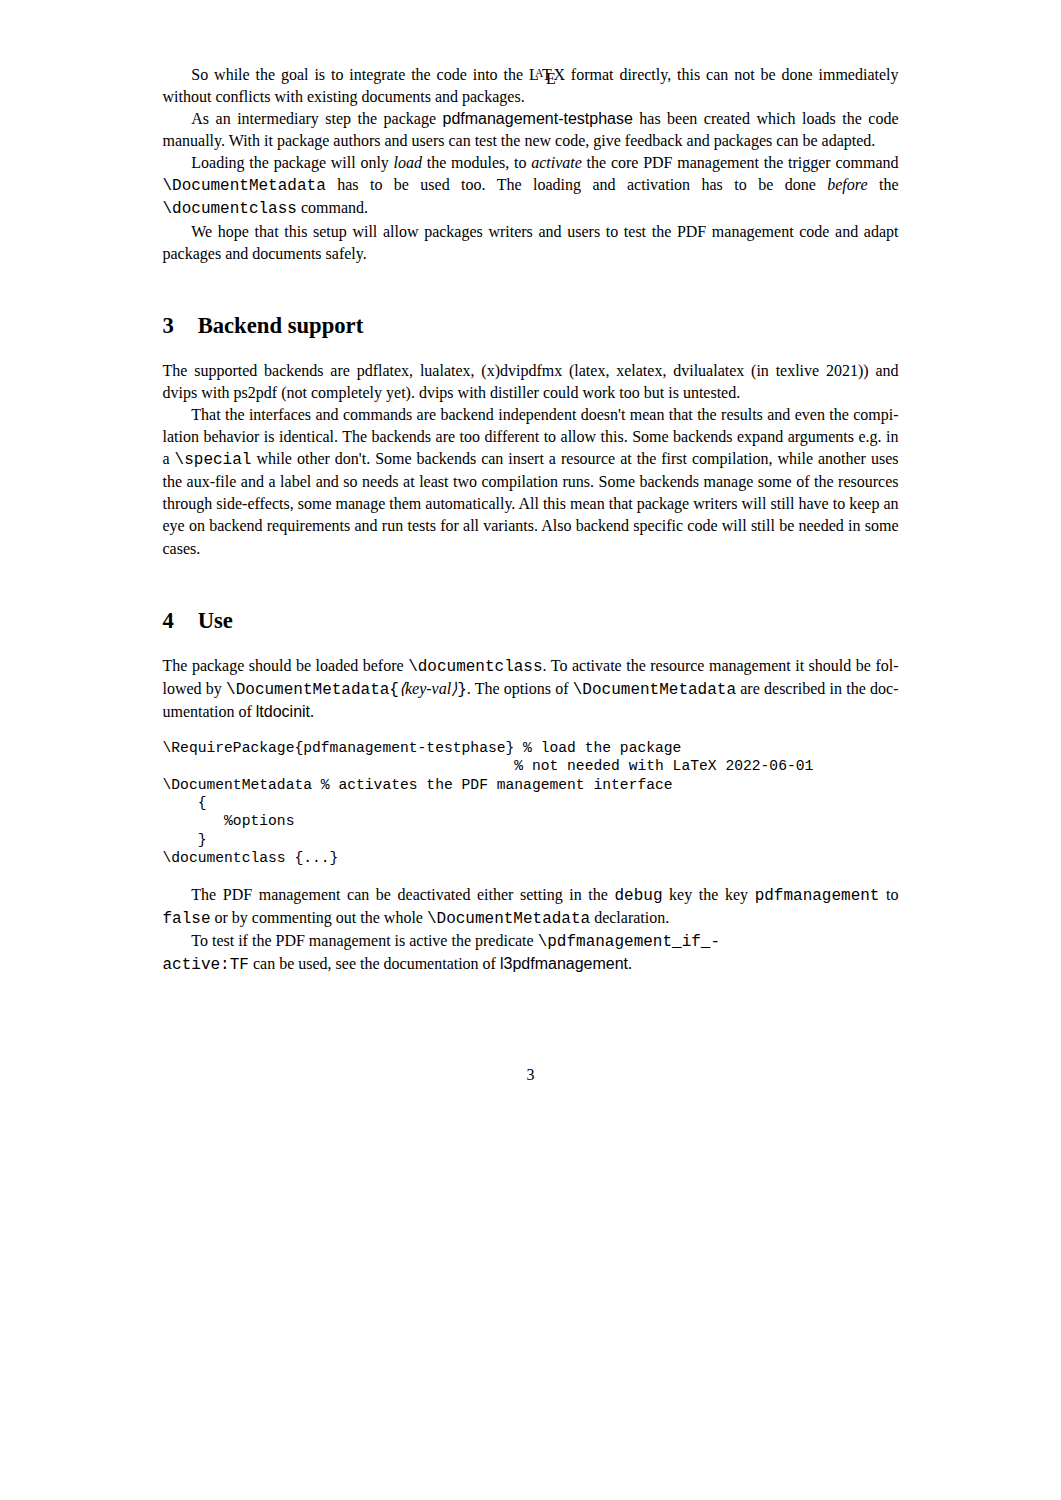So while the goal is to integrate the code into the LATEX format directly, this can not be done immediately without conflicts with existing documents and packages.
As an intermediary step the package pdfmanagement-testphase has been created which loads the code manually. With it package authors and users can test the new code, give feedback and packages can be adapted.
Loading the package will only load the modules, to activate the core PDF management the trigger command \DocumentMetadata has to be used too. The loading and activation has to be done before the \documentclass command.
We hope that this setup will allow packages writers and users to test the PDF management code and adapt packages and documents safely.
3 Backend support
The supported backends are pdflatex, lualatex, (x)dvipdfmx (latex, xelatex, dvilualatex (in texlive 2021)) and dvips with ps2pdf (not completely yet). dvips with distiller could work too but is untested.
That the interfaces and commands are backend independent doesn't mean that the results and even the compilation behavior is identical. The backends are too different to allow this. Some backends expand arguments e.g. in a \special while other don't. Some backends can insert a resource at the first compilation, while another uses the aux-file and a label and so needs at least two compilation runs. Some backends manage some of the resources through side-effects, some manage them automatically. All this mean that package writers will still have to keep an eye on backend requirements and run tests for all variants. Also backend specific code will still be needed in some cases.
4 Use
The package should be loaded before \documentclass. To activate the resource management it should be followed by \DocumentMetadata{⟨key-val⟩}. The options of \DocumentMetadata are described in the documentation of ltdocinit.
\RequirePackage{pdfmanagement-testphase} % load the package
                                        % not needed with LaTeX 2022-06-01
\DocumentMetadata % activates the PDF management interface
    {
       %options
    }
\documentclass {...}
The PDF management can be deactivated either setting in the debug key the key pdfmanagement to false or by commenting out the whole \DocumentMetadata declaration.
To test if the PDF management is active the predicate \pdfmanagement_if_-
active:TF can be used, see the documentation of l3pdfmanagement.
3